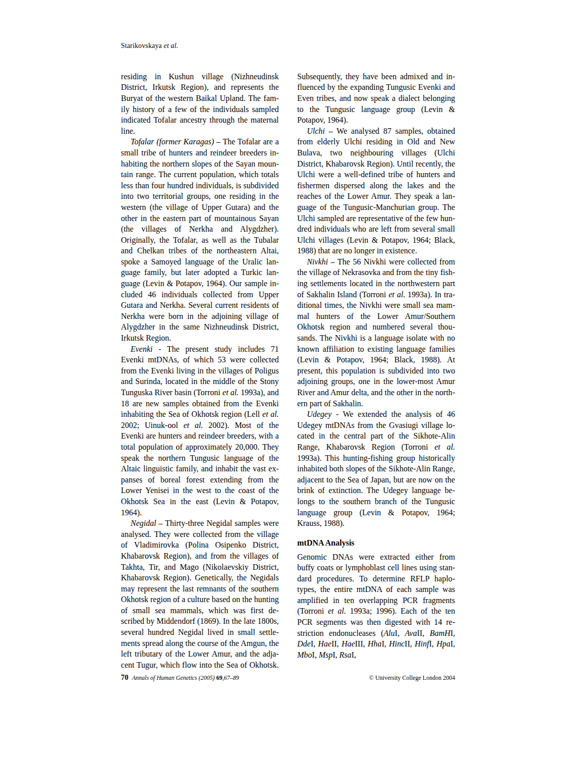Starikovskaya et al.
residing in Kushun village (Nizhneudinsk District, Irkutsk Region), and represents the Buryat of the western Baikal Upland. The family history of a few of the individuals sampled indicated Tofalar ancestry through the maternal line.
Tofalar (former Karagas) – The Tofalar are a small tribe of hunters and reindeer breeders inhabiting the northern slopes of the Sayan mountain range. The current population, which totals less than four hundred individuals, is subdivided into two territorial groups, one residing in the western (the village of Upper Gutara) and the other in the eastern part of mountainous Sayan (the villages of Nerkha and Alygdzher). Originally, the Tofalar, as well as the Tubalar and Chelkan tribes of the northeastern Altai, spoke a Samoyed language of the Uralic language family, but later adopted a Turkic language (Levin & Potapov, 1964). Our sample included 46 individuals collected from Upper Gutara and Nerkha. Several current residents of Nerkha were born in the adjoining village of Alygdzher in the same Nizhneudinsk District, Irkutsk Region.
Evenki - The present study includes 71 Evenki mtDNAs, of which 53 were collected from the Evenki living in the villages of Poligus and Surinda, located in the middle of the Stony Tunguska River basin (Torroni et al. 1993a), and 18 are new samples obtained from the Evenki inhabiting the Sea of Okhotsk region (Lell et al. 2002; Uinuk-ool et al. 2002). Most of the Evenki are hunters and reindeer breeders, with a total population of approximately 20,000. They speak the northern Tungusic language of the Altaic linguistic family, and inhabit the vast expanses of boreal forest extending from the Lower Yenisei in the west to the coast of the Okhotsk Sea in the east (Levin & Potapov, 1964).
Negidal – Thirty-three Negidal samples were analysed. They were collected from the village of Vladimirovka (Polina Osipenko District, Khabarovsk Region), and from the villages of Takhta, Tir, and Mago (Nikolaevskiy District, Khabarovsk Region). Genetically, the Negidals may represent the last remnants of the southern Okhotsk region of a culture based on the hunting of small sea mammals, which was first described by Middendorf (1869). In the late 1800s, several hundred Negidal lived in small settlements spread along the course of the Amgun, the left tributary of the Lower Amur, and the adjacent Tugur, which flow into the Sea of Okhotsk. Subsequently, they have been admixed and influenced by the expanding Tungusic Evenki and Even tribes, and now speak a dialect belonging to the Tungusic language group (Levin & Potapov, 1964).
Ulchi – We analysed 87 samples, obtained from elderly Ulchi residing in Old and New Bulava, two neighbouring villages (Ulchi District, Khabarovsk Region). Until recently, the Ulchi were a well-defined tribe of hunters and fishermen dispersed along the lakes and the reaches of the Lower Amur. They speak a language of the Tungusic-Manchurian group. The Ulchi sampled are representative of the few hundred individuals who are left from several small Ulchi villages (Levin & Potapov, 1964; Black, 1988) that are no longer in existence.
Nivkhi – The 56 Nivkhi were collected from the village of Nekrasovka and from the tiny fishing settlements located in the northwestern part of Sakhalin Island (Torroni et al. 1993a). In traditional times, the Nivkhi were small sea mammal hunters of the Lower Amur/Southern Okhotsk region and numbered several thousands. The Nivkhi is a language isolate with no known affiliation to existing language families (Levin & Potapov, 1964; Black, 1988). At present, this population is subdivided into two adjoining groups, one in the lower-most Amur River and Amur delta, and the other in the northern part of Sakhalin.
Udegey - We extended the analysis of 46 Udegey mtDNAs from the Gvasiugi village located in the central part of the Sikhote-Alin Range, Khabarovsk Region (Torroni et al. 1993a). This hunting-fishing group historically inhabited both slopes of the Sikhote-Alin Range, adjacent to the Sea of Japan, but are now on the brink of extinction. The Udegey language belongs to the southern branch of the Tungusic language group (Levin & Potapov, 1964; Krauss, 1988).
mtDNA Analysis
Genomic DNAs were extracted either from buffy coats or lymphoblast cell lines using standard procedures. To determine RFLP haplotypes, the entire mtDNA of each sample was amplified in ten overlapping PCR fragments (Torroni et al. 1993a; 1996). Each of the ten PCR segments was then digested with 14 restriction endonucleases (Alu I, Ava II, BamHI, Dde I, Hae II, Hae III, Hha I, Hinc II, Hinf I, Hpa I, Mbo I, Msp I, Rsa I,
70 Annals of Human Genetics (2005) 69,67–89
© University College London 2004